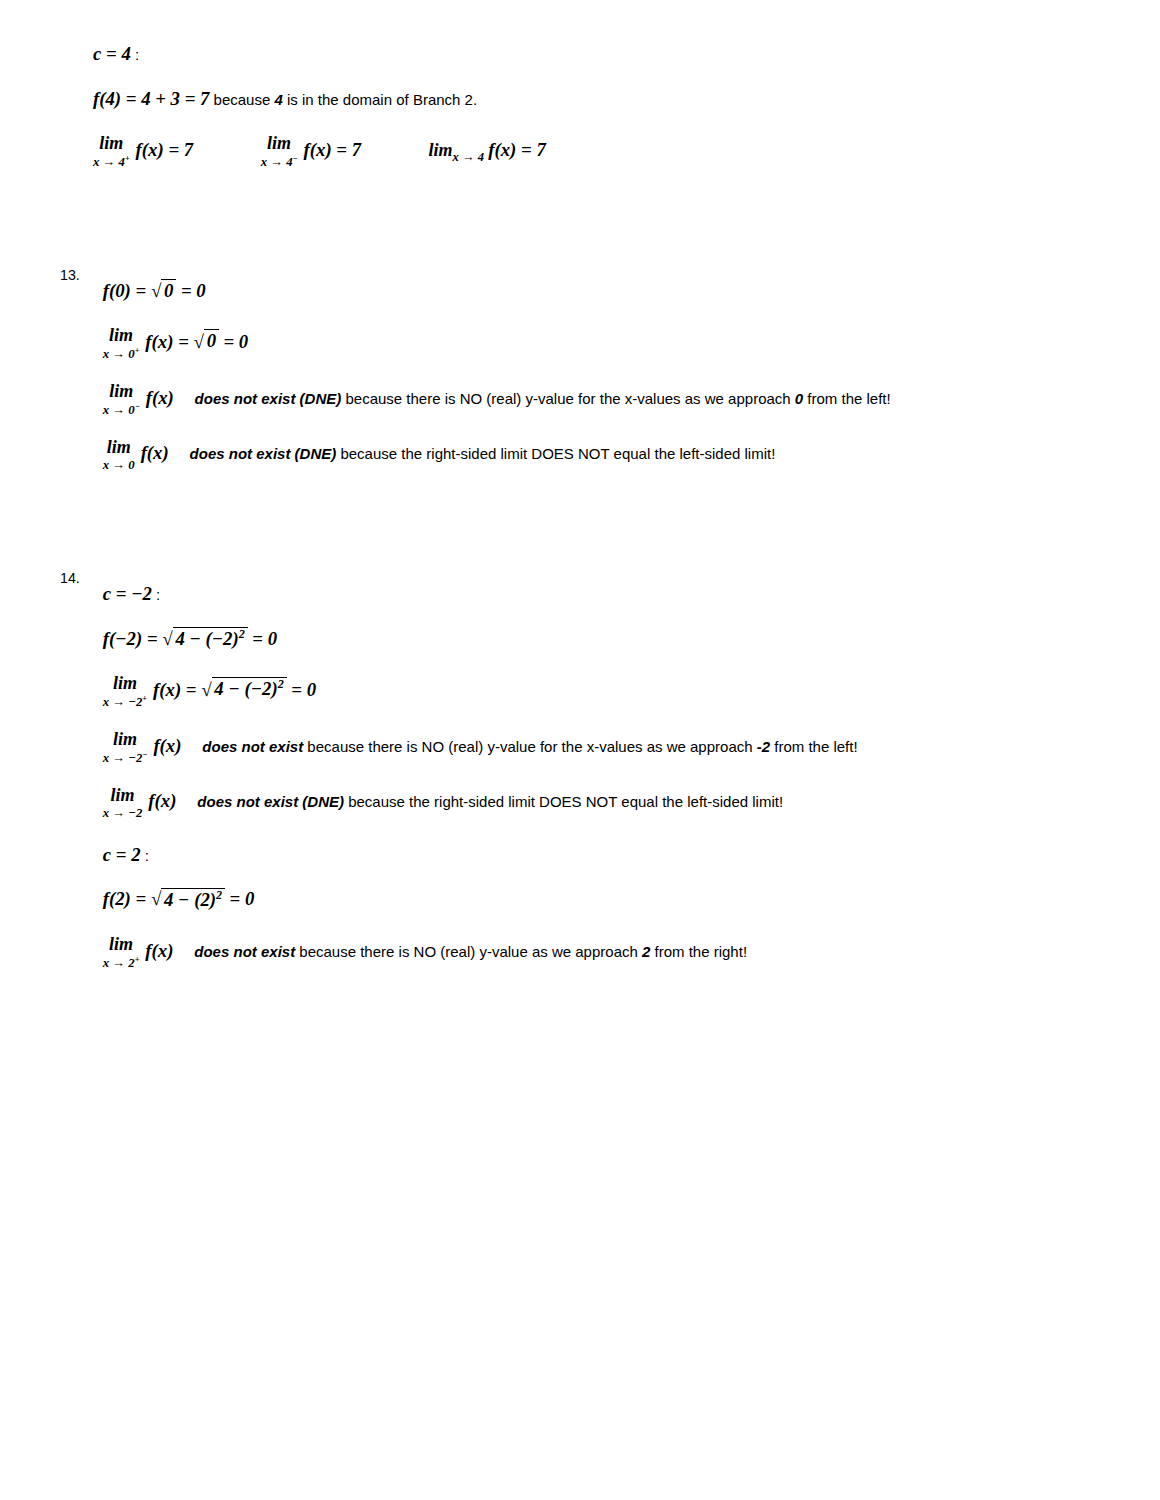c = 4 :
f(4) = 4 + 3 = 7 because 4 is in the domain of Branch 2.
lim x → 4+f(x) = 7 lim x → 4−f(x) = 7 limx → 4 f(x) = 7
13.
f(0) = √0 = 0
lim x → 0+f(x) = √0 = 0
lim x → 0−f(x) does not exist (DNE) because there is NO (real) y-value for the x-values as we approach 0 from the left!
lim x → 0 f(x) does not exist (DNE) because the right-sided limit DOES NOT equal the left-sided limit!
14.
c = −2 :
f(−2) = √4 − (−2)2 = 0
lim x → −2+f(x) = √4 − (−2)2 = 0
lim x → −2−f(x) does not exist because there is NO (real) y-value for the x-values as we approach -2 from the left!
lim x → −2 f(x) does not exist (DNE) because the right-sided limit DOES NOT equal the left-sided limit!
c = 2 :
f(2) = √4 − (2)2 = 0
lim x → 2+f(x) does not exist because there is NO (real) y-value as we approach 2 from the right!